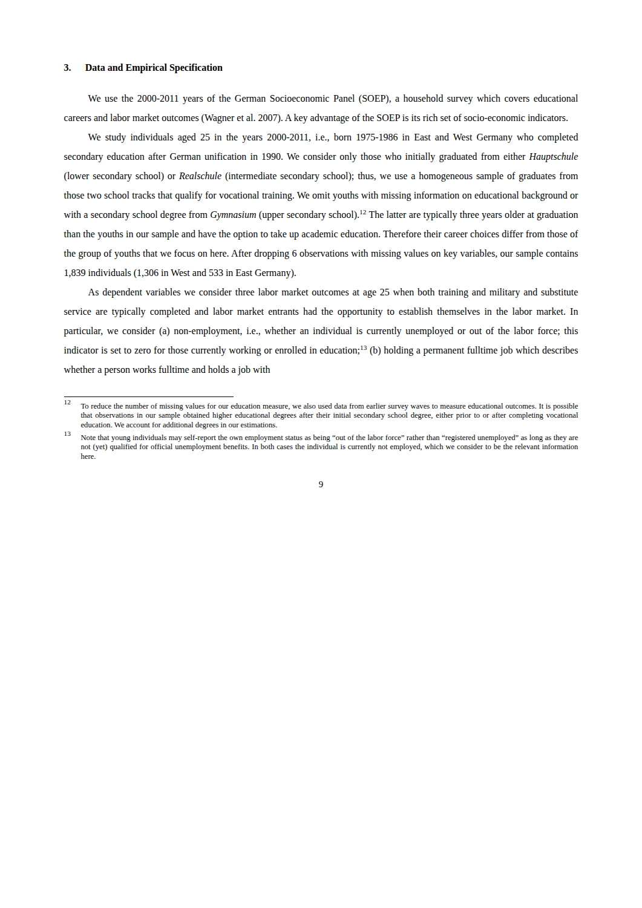3. Data and Empirical Specification
We use the 2000-2011 years of the German Socioeconomic Panel (SOEP), a household survey which covers educational careers and labor market outcomes (Wagner et al. 2007). A key advantage of the SOEP is its rich set of socio-economic indicators.
We study individuals aged 25 in the years 2000-2011, i.e., born 1975-1986 in East and West Germany who completed secondary education after German unification in 1990. We consider only those who initially graduated from either Hauptschule (lower secondary school) or Realschule (intermediate secondary school); thus, we use a homogeneous sample of graduates from those two school tracks that qualify for vocational training. We omit youths with missing information on educational background or with a secondary school degree from Gymnasium (upper secondary school).12 The latter are typically three years older at graduation than the youths in our sample and have the option to take up academic education. Therefore their career choices differ from those of the group of youths that we focus on here. After dropping 6 observations with missing values on key variables, our sample contains 1,839 individuals (1,306 in West and 533 in East Germany).
As dependent variables we consider three labor market outcomes at age 25 when both training and military and substitute service are typically completed and labor market entrants had the opportunity to establish themselves in the labor market. In particular, we consider (a) non-employment, i.e., whether an individual is currently unemployed or out of the labor force; this indicator is set to zero for those currently working or enrolled in education;13 (b) holding a permanent fulltime job which describes whether a person works fulltime and holds a job with
12To reduce the number of missing values for our education measure, we also used data from earlier survey waves to measure educational outcomes. It is possible that observations in our sample obtained higher educational degrees after their initial secondary school degree, either prior to or after completing vocational education. We account for additional degrees in our estimations.
13Note that young individuals may self-report the own employment status as being “out of the labor force” rather than “registered unemployed” as long as they are not (yet) qualified for official unemployment benefits. In both cases the individual is currently not employed, which we consider to be the relevant information here.
9